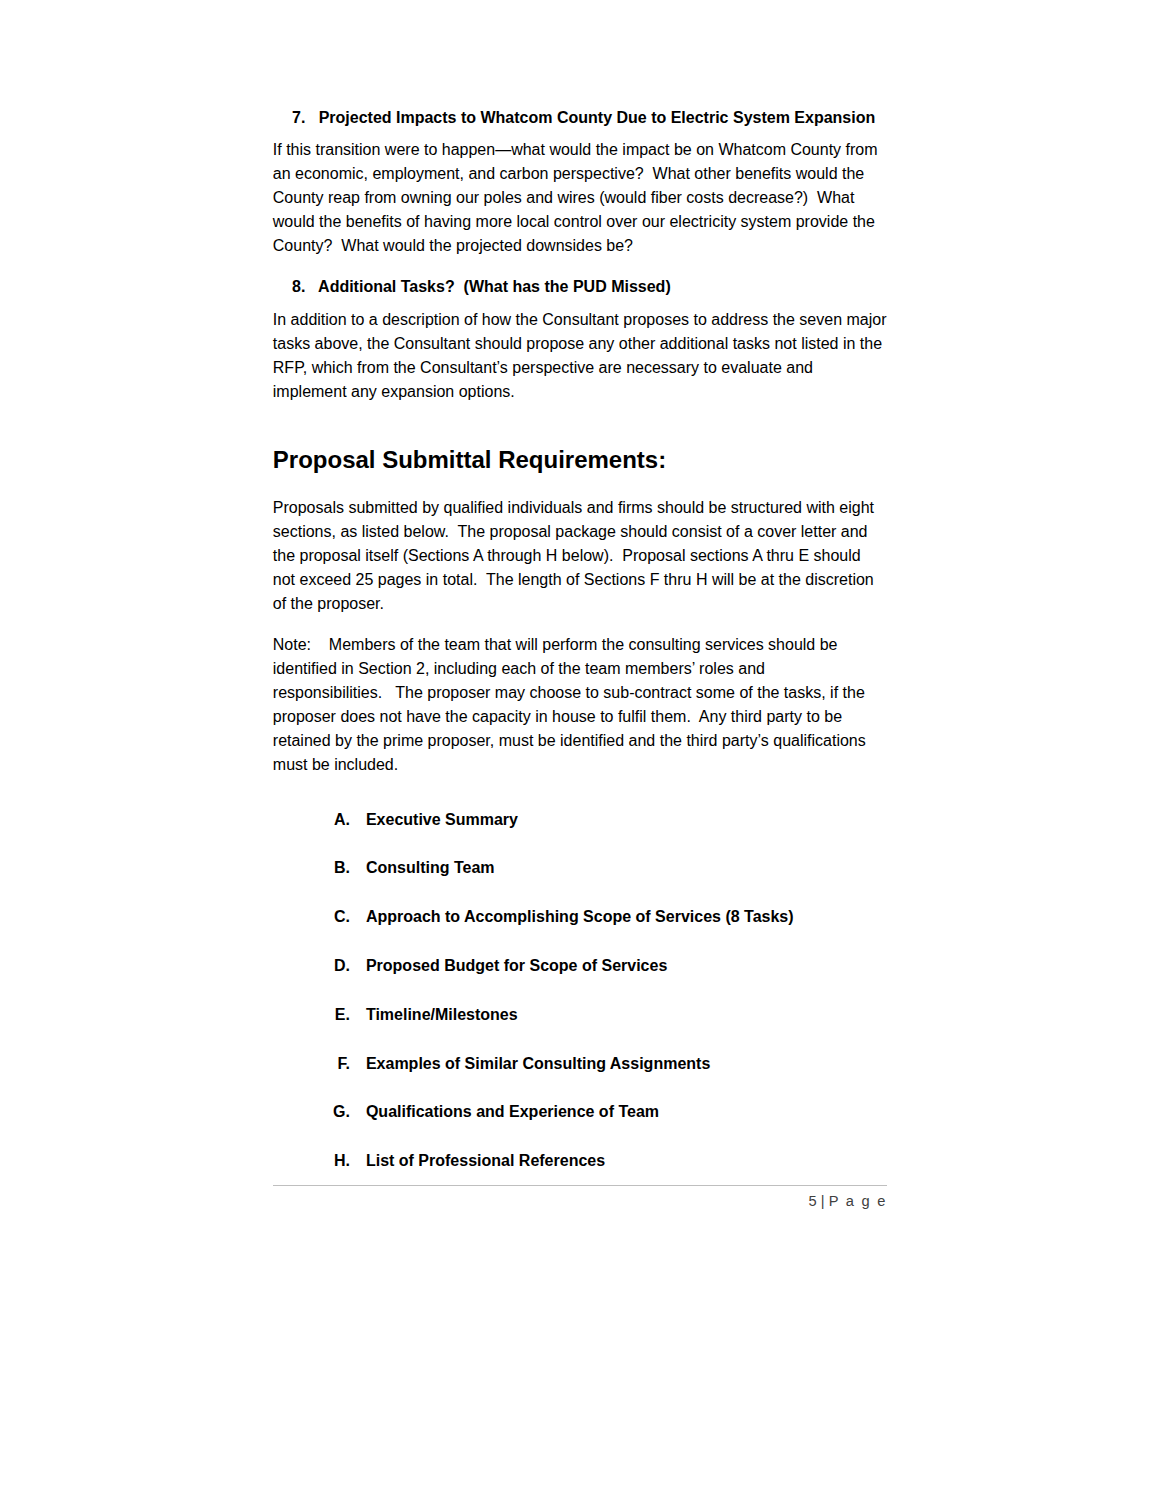7. Projected Impacts to Whatcom County Due to Electric System Expansion
If this transition were to happen—what would the impact be on Whatcom County from an economic, employment, and carbon perspective? What other benefits would the County reap from owning our poles and wires (would fiber costs decrease?) What would the benefits of having more local control over our electricity system provide the County? What would the projected downsides be?
8. Additional Tasks? (What has the PUD Missed)
In addition to a description of how the Consultant proposes to address the seven major tasks above, the Consultant should propose any other additional tasks not listed in the RFP, which from the Consultant’s perspective are necessary to evaluate and implement any expansion options.
Proposal Submittal Requirements:
Proposals submitted by qualified individuals and firms should be structured with eight sections, as listed below. The proposal package should consist of a cover letter and the proposal itself (Sections A through H below). Proposal sections A thru E should not exceed 25 pages in total. The length of Sections F thru H will be at the discretion of the proposer.
Note: Members of the team that will perform the consulting services should be identified in Section 2, including each of the team members’ roles and responsibilities. The proposer may choose to sub-contract some of the tasks, if the proposer does not have the capacity in house to fulfil them. Any third party to be retained by the prime proposer, must be identified and the third party’s qualifications must be included.
Executive Summary
Consulting Team
Approach to Accomplishing Scope of Services (8 Tasks)
Proposed Budget for Scope of Services
Timeline/Milestones
Examples of Similar Consulting Assignments
Qualifications and Experience of Team
List of Professional References
5 | P a g e